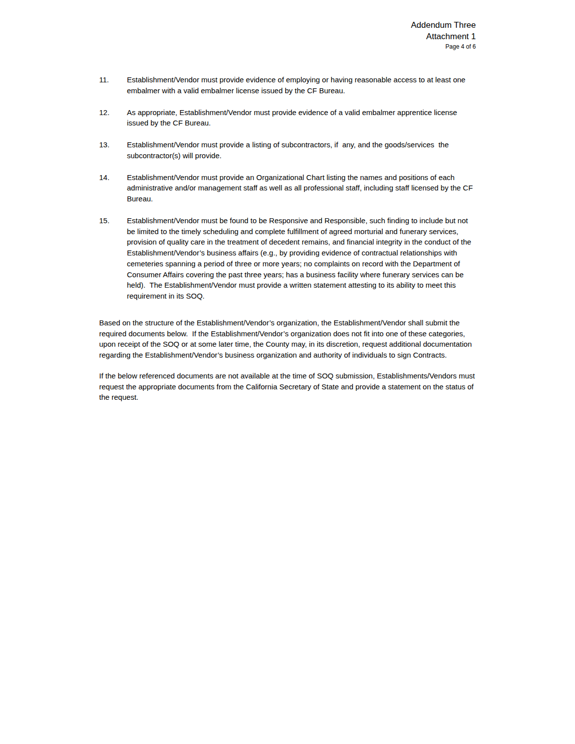Addendum Three
Attachment 1
Page 4 of 6
11. Establishment/Vendor must provide evidence of employing or having reasonable access to at least one embalmer with a valid embalmer license issued by the CF Bureau.
12. As appropriate, Establishment/Vendor must provide evidence of a valid embalmer apprentice license issued by the CF Bureau.
13. Establishment/Vendor must provide a listing of subcontractors, if any, and the goods/services the subcontractor(s) will provide.
14. Establishment/Vendor must provide an Organizational Chart listing the names and positions of each administrative and/or management staff as well as all professional staff, including staff licensed by the CF Bureau.
15. Establishment/Vendor must be found to be Responsive and Responsible, such finding to include but not be limited to the timely scheduling and complete fulfillment of agreed morturial and funerary services, provision of quality care in the treatment of decedent remains, and financial integrity in the conduct of the Establishment/Vendor’s business affairs (e.g., by providing evidence of contractual relationships with cemeteries spanning a period of three or more years; no complaints on record with the Department of Consumer Affairs covering the past three years; has a business facility where funerary services can be held). The Establishment/Vendor must provide a written statement attesting to its ability to meet this requirement in its SOQ.
Based on the structure of the Establishment/Vendor’s organization, the Establishment/Vendor shall submit the required documents below. If the Establishment/Vendor’s organization does not fit into one of these categories, upon receipt of the SOQ or at some later time, the County may, in its discretion, request additional documentation regarding the Establishment/Vendor’s business organization and authority of individuals to sign Contracts.
If the below referenced documents are not available at the time of SOQ submission, Establishments/Vendors must request the appropriate documents from the California Secretary of State and provide a statement on the status of the request.